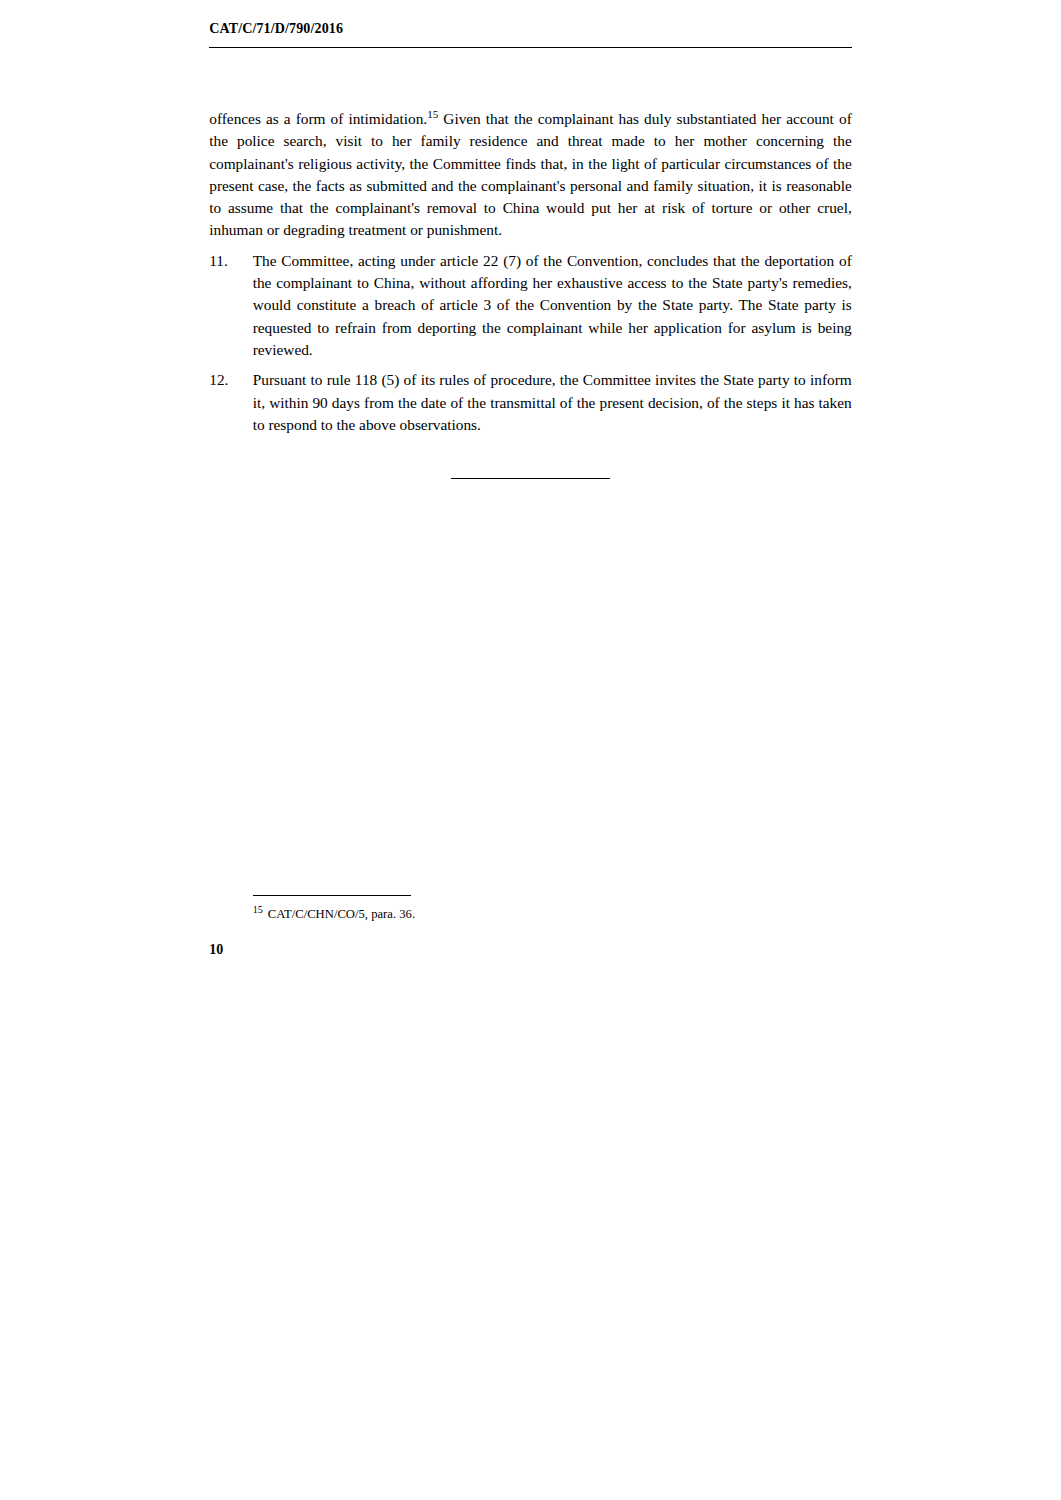CAT/C/71/D/790/2016
offences as a form of intimidation.15 Given that the complainant has duly substantiated her account of the police search, visit to her family residence and threat made to her mother concerning the complainant's religious activity, the Committee finds that, in the light of particular circumstances of the present case, the facts as submitted and the complainant's personal and family situation, it is reasonable to assume that the complainant's removal to China would put her at risk of torture or other cruel, inhuman or degrading treatment or punishment.
11.
The Committee, acting under article 22 (7) of the Convention, concludes that the deportation of the complainant to China, without affording her exhaustive access to the State party's remedies, would constitute a breach of article 3 of the Convention by the State party. The State party is requested to refrain from deporting the complainant while her application for asylum is being reviewed.
12.
Pursuant to rule 118 (5) of its rules of procedure, the Committee invites the State party to inform it, within 90 days from the date of the transmittal of the present decision, of the steps it has taken to respond to the above observations.
15 CAT/C/CHN/CO/5, para. 36.
10